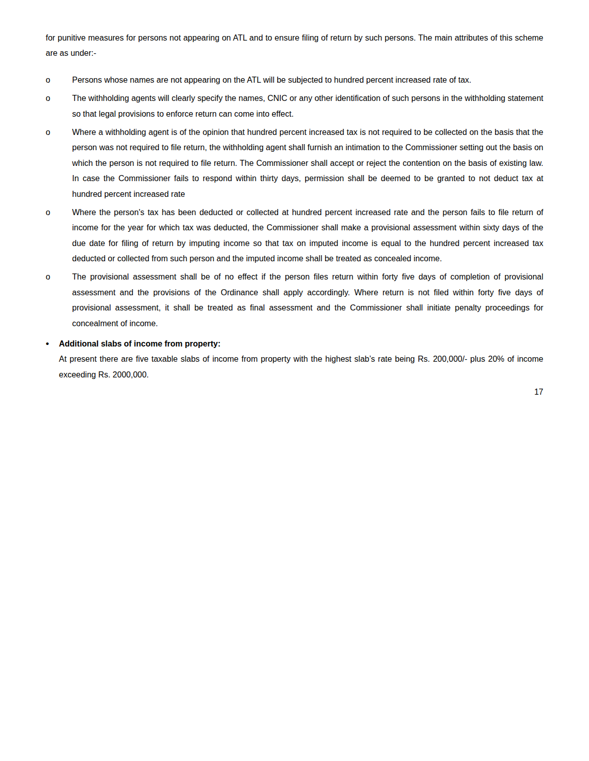for punitive measures for persons not appearing on ATL and to ensure filing of return by such persons. The main attributes of this scheme are as under:-
Persons whose names are not appearing on the ATL will be subjected to hundred percent increased rate of tax.
The withholding agents will clearly specify the names, CNIC or any other identification of such persons in the withholding statement so that legal provisions to enforce return can come into effect.
Where a withholding agent is of the opinion that hundred percent increased tax is not required to be collected on the basis that the person was not required to file return, the withholding agent shall furnish an intimation to the Commissioner setting out the basis on which the person is not required to file return. The Commissioner shall accept or reject the contention on the basis of existing law. In case the Commissioner fails to respond within thirty days, permission shall be deemed to be granted to not deduct tax at hundred percent increased rate
Where the person's tax has been deducted or collected at hundred percent increased rate and the person fails to file return of income for the year for which tax was deducted, the Commissioner shall make a provisional assessment within sixty days of the due date for filing of return by imputing income so that tax on imputed income is equal to the hundred percent increased tax deducted or collected from such person and the imputed income shall be treated as concealed income.
The provisional assessment shall be of no effect if the person files return within forty five days of completion of provisional assessment and the provisions of the Ordinance shall apply accordingly. Where return is not filed within forty five days of provisional assessment, it shall be treated as final assessment and the Commissioner shall initiate penalty proceedings for concealment of income.
Additional slabs of income from property:
At present there are five taxable slabs of income from property with the highest slab’s rate being Rs. 200,000/- plus 20% of income exceeding Rs. 2000,000.
17